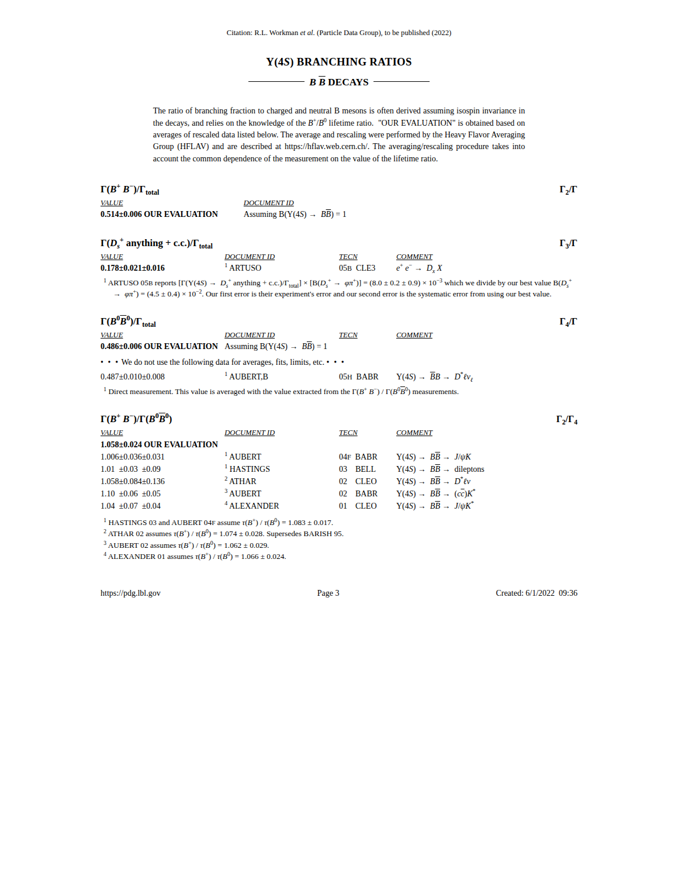Citation: R.L. Workman et al. (Particle Data Group), to be published (2022)
Υ(4S) BRANCHING RATIOS
B B DECAYS
The ratio of branching fraction to charged and neutral B mesons is often derived assuming isospin invariance in the decays, and relies on the knowledge of the B+/B0 lifetime ratio. "OUR EVALUATION" is obtained based on averages of rescaled data listed below. The average and rescaling were performed by the Heavy Flavor Averaging Group (HFLAV) and are described at https://hflav.web.cern.ch/. The averaging/rescaling procedure takes into account the common dependence of the measurement on the value of the lifetime ratio.
Γ2/Γ Γ(B+ B−)/Γtotal
| VALUE | DOCUMENT ID |
| --- | --- |
| 0.514±0.006 OUR EVALUATION | Assuming B(Υ(4 S ) → B B ) = 1 |
Γ3/Γ Γ(Ds+ anything + c.c.)/Γtotal
| VALUE | DOCUMENT ID | TECN | COMMENT |
| --- | --- | --- | --- |
| 0.178±0.021±0.016 | 1 ARTUSO | 05 B CLE3 | e + e − → D x X |
1 ARTUSO 05B reports [Γ(Υ(4S) → Ds+ anything + c.c.)/Γtotal] × [B(Ds+ → φπ+)] = (8.0 ± 0.2 ± 0.9) × 10−3 which we divide by our best value B(Ds+ → φπ+) = (4.5 ± 0.4) × 10−2. Our first error is their experiment's error and our second error is the systematic error from using our best value.
Γ4/Γ Γ(B0B0)/Γtotal
| VALUE | DOCUMENT ID | TECN | COMMENT |
| --- | --- | --- | --- |
| 0.486±0.006 OUR EVALUATION | Assuming B(Υ(4 S ) → B B ) = 1 |
• • • We do not use the following data for averages, fits, limits, etc. • • •
| 0.487±0.010±0.008 | 1 AUBERT,B | 05 H BABR | Υ(4 S ) → B B → D * ℓ ν ℓ |
1 Direct measurement. This value is averaged with the value extracted from the Γ(B+ B−) / Γ(B0B0) measurements.
Γ2/Γ4 Γ(B+ B−)/Γ(B0B0)
| VALUE | DOCUMENT ID | TECN | COMMENT |
| --- | --- | --- | --- |
| 1.058±0.024 OUR EVALUATION | | | |
| 1.006±0.036±0.031 | 1 AUBERT | 04 F BABR | Υ(4 S ) → B B → J / ψ K |
| 1.01 ±0.03 ±0.09 | 1 HASTINGS | 03 BELL | Υ(4 S ) → B B → dileptons |
| 1.058±0.084±0.136 | 2 ATHAR | 02 CLEO | Υ(4 S ) → B B → D * ℓ ν |
| 1.10 ±0.06 ±0.05 | 3 AUBERT | 02 BABR | Υ(4 S ) → B B → ( c c ) K * |
| 1.04 ±0.07 ±0.04 | 4 ALEXANDER | 01 CLEO | Υ(4 S ) → B B → J / ψ K * |
1 HASTINGS 03 and AUBERT 04F assume τ(B+) / τ(B0) = 1.083 ± 0.017.
2 ATHAR 02 assumes τ(B+) / τ(B0) = 1.074 ± 0.028. Supersedes BARISH 95.
3 AUBERT 02 assumes τ(B+) / τ(B0) = 1.062 ± 0.029.
4 ALEXANDER 01 assumes τ(B+) / τ(B0) = 1.066 ± 0.024.
https://pdg.lbl.gov Page 3 Created: 6/1/2022 09:36